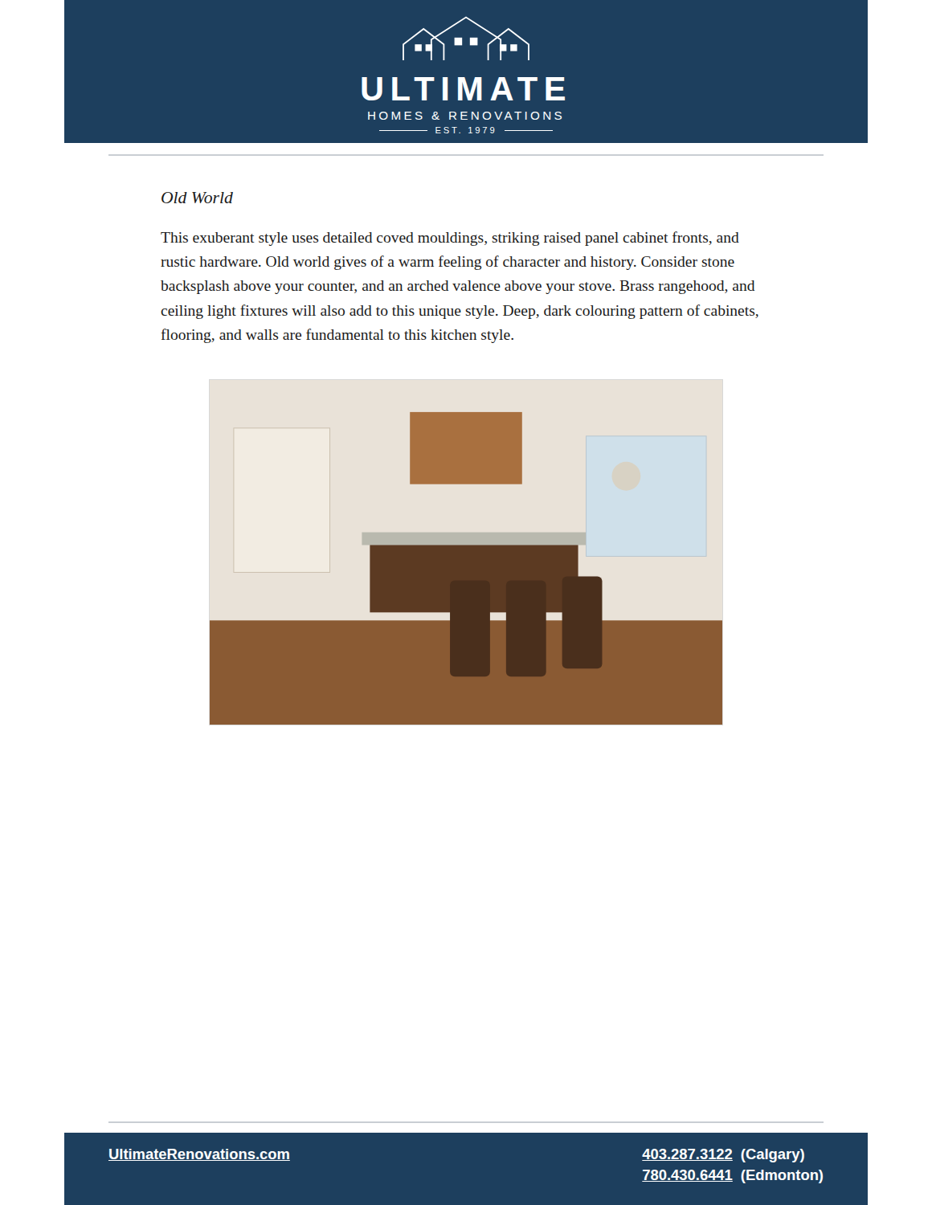ULTIMATE
HOMES & RENOVATIONS
EST. 1979
Old World
This exuberant style uses detailed coved mouldings, striking raised panel cabinet fronts, and rustic hardware. Old world gives of a warm feeling of character and history. Consider stone backsplash above your counter, and an arched valence above your stove. Brass rangehood, and ceiling light fixtures will also add to this unique style. Deep, dark colouring pattern of cabinets, flooring, and walls are fundamental to this kitchen style.
UltimateRenovations.com
403.287.3122(Calgary)
780.430.6441(Edmonton)